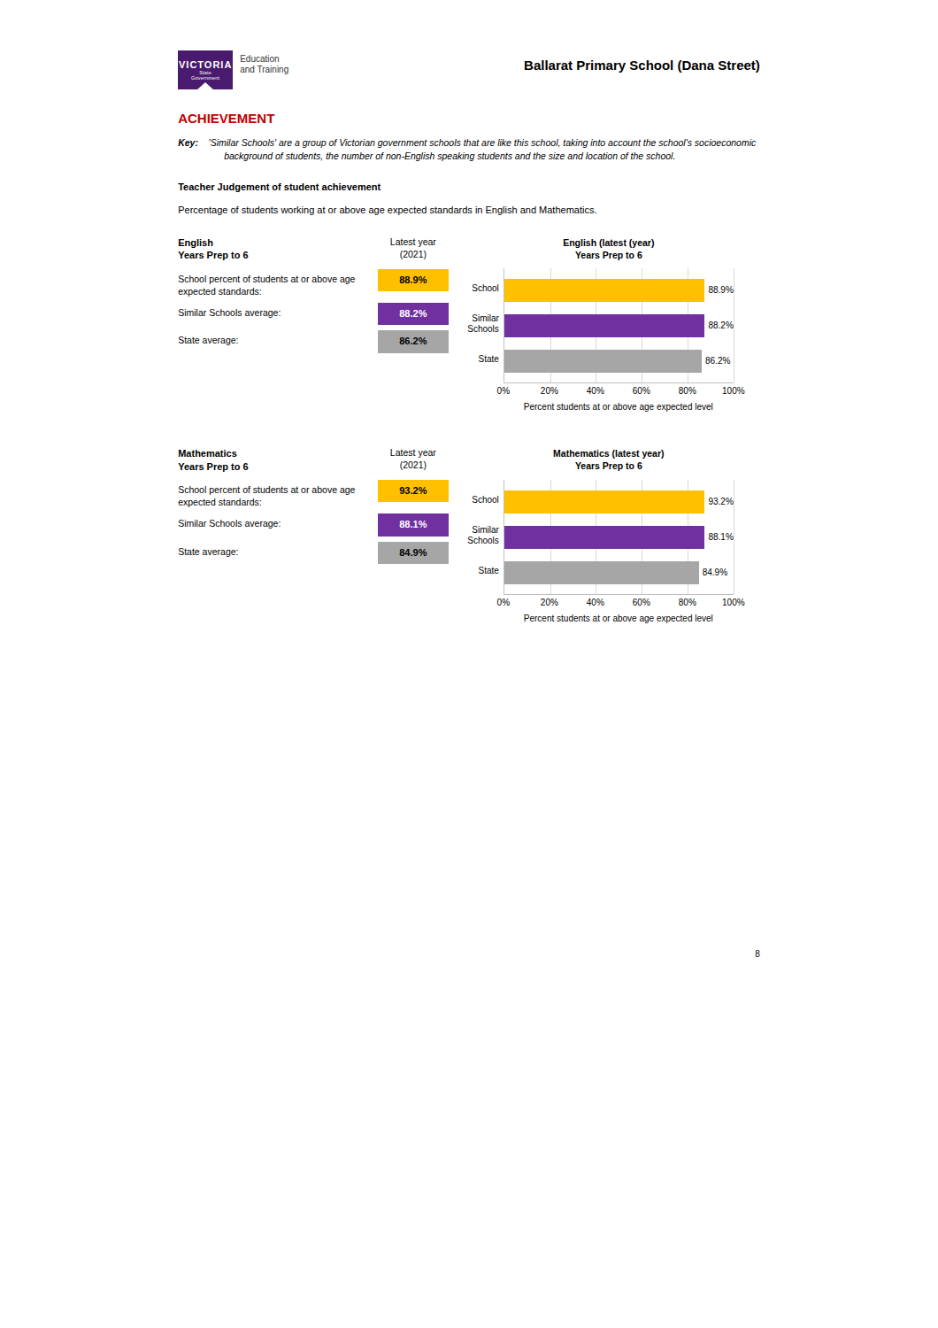VICTORIA State Government
Education and Training
Ballarat Primary School (Dana Street)
ACHIEVEMENT
Key: 'Similar Schools' are a group of Victorian government schools that are like this school, taking into account the school's socioeconomic background of students, the number of non-English speaking students and the size and location of the school.
Teacher Judgement of student achievement
Percentage of students working at or above age expected standards in English and Mathematics.
English
Years Prep to 6
Latest year
(2021)
School percent of students at or above age expected standards:
88.9%
Similar Schools average:
88.2%
State average:
86.2%
English (latest (year)
Years Prep to 6
School
88.9%
Similar
Schools
88.2%
State
86.2%
0% 20% 40% 60% 80% 100%
Percent students at or above age expected level
Mathematics
Years Prep to 6
Latest year
(2021)
School percent of students at or above age expected standards:
93.2%
Similar Schools average:
88.1%
State average:
84.9%
Mathematics (latest year)
Years Prep to 6
School
93.2%
Similar
Schools
88.1%
State
84.9%
0% 20% 40% 60% 80% 100%
Percent students at or above age expected level
8